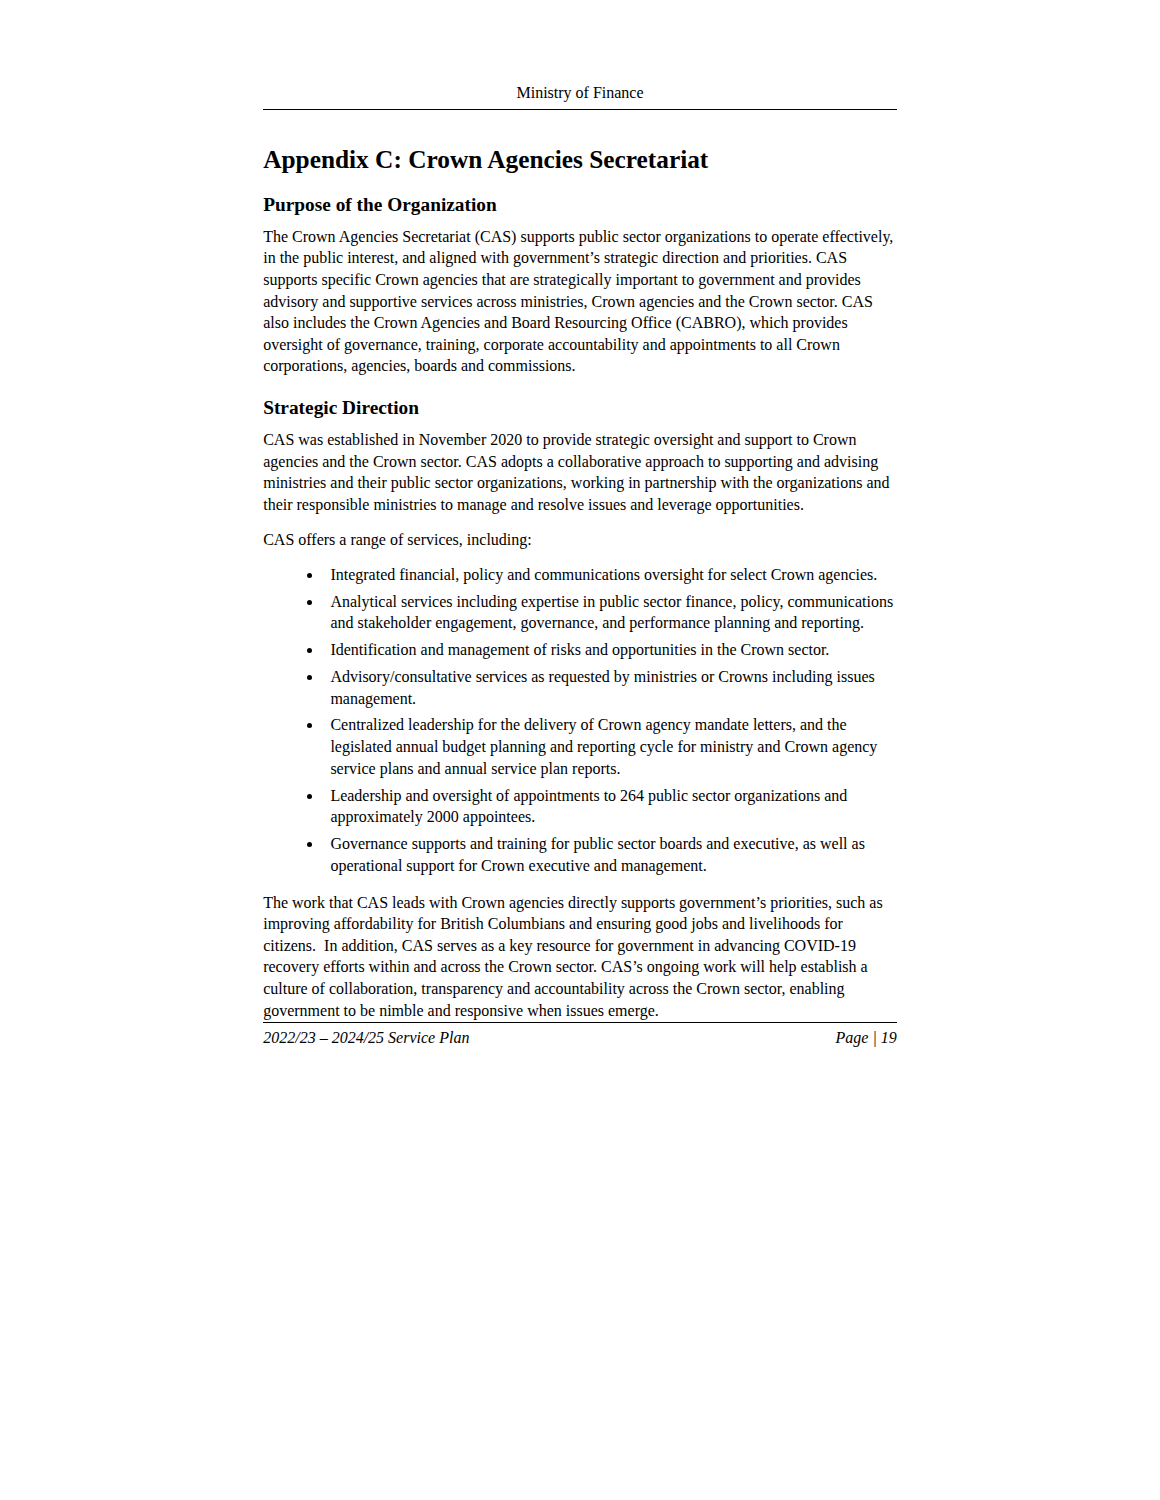Ministry of Finance
Appendix C: Crown Agencies Secretariat
Purpose of the Organization
The Crown Agencies Secretariat (CAS) supports public sector organizations to operate effectively, in the public interest, and aligned with government’s strategic direction and priorities. CAS supports specific Crown agencies that are strategically important to government and provides advisory and supportive services across ministries, Crown agencies and the Crown sector. CAS also includes the Crown Agencies and Board Resourcing Office (CABRO), which provides oversight of governance, training, corporate accountability and appointments to all Crown corporations, agencies, boards and commissions.
Strategic Direction
CAS was established in November 2020 to provide strategic oversight and support to Crown agencies and the Crown sector. CAS adopts a collaborative approach to supporting and advising ministries and their public sector organizations, working in partnership with the organizations and their responsible ministries to manage and resolve issues and leverage opportunities.
CAS offers a range of services, including:
Integrated financial, policy and communications oversight for select Crown agencies.
Analytical services including expertise in public sector finance, policy, communications and stakeholder engagement, governance, and performance planning and reporting.
Identification and management of risks and opportunities in the Crown sector.
Advisory/consultative services as requested by ministries or Crowns including issues management.
Centralized leadership for the delivery of Crown agency mandate letters, and the legislated annual budget planning and reporting cycle for ministry and Crown agency service plans and annual service plan reports.
Leadership and oversight of appointments to 264 public sector organizations and approximately 2000 appointees.
Governance supports and training for public sector boards and executive, as well as operational support for Crown executive and management.
The work that CAS leads with Crown agencies directly supports government’s priorities, such as improving affordability for British Columbians and ensuring good jobs and livelihoods for citizens. In addition, CAS serves as a key resource for government in advancing COVID-19 recovery efforts within and across the Crown sector. CAS’s ongoing work will help establish a culture of collaboration, transparency and accountability across the Crown sector, enabling government to be nimble and responsive when issues emerge.
2022/23 – 2024/25 Service Plan Page | 19